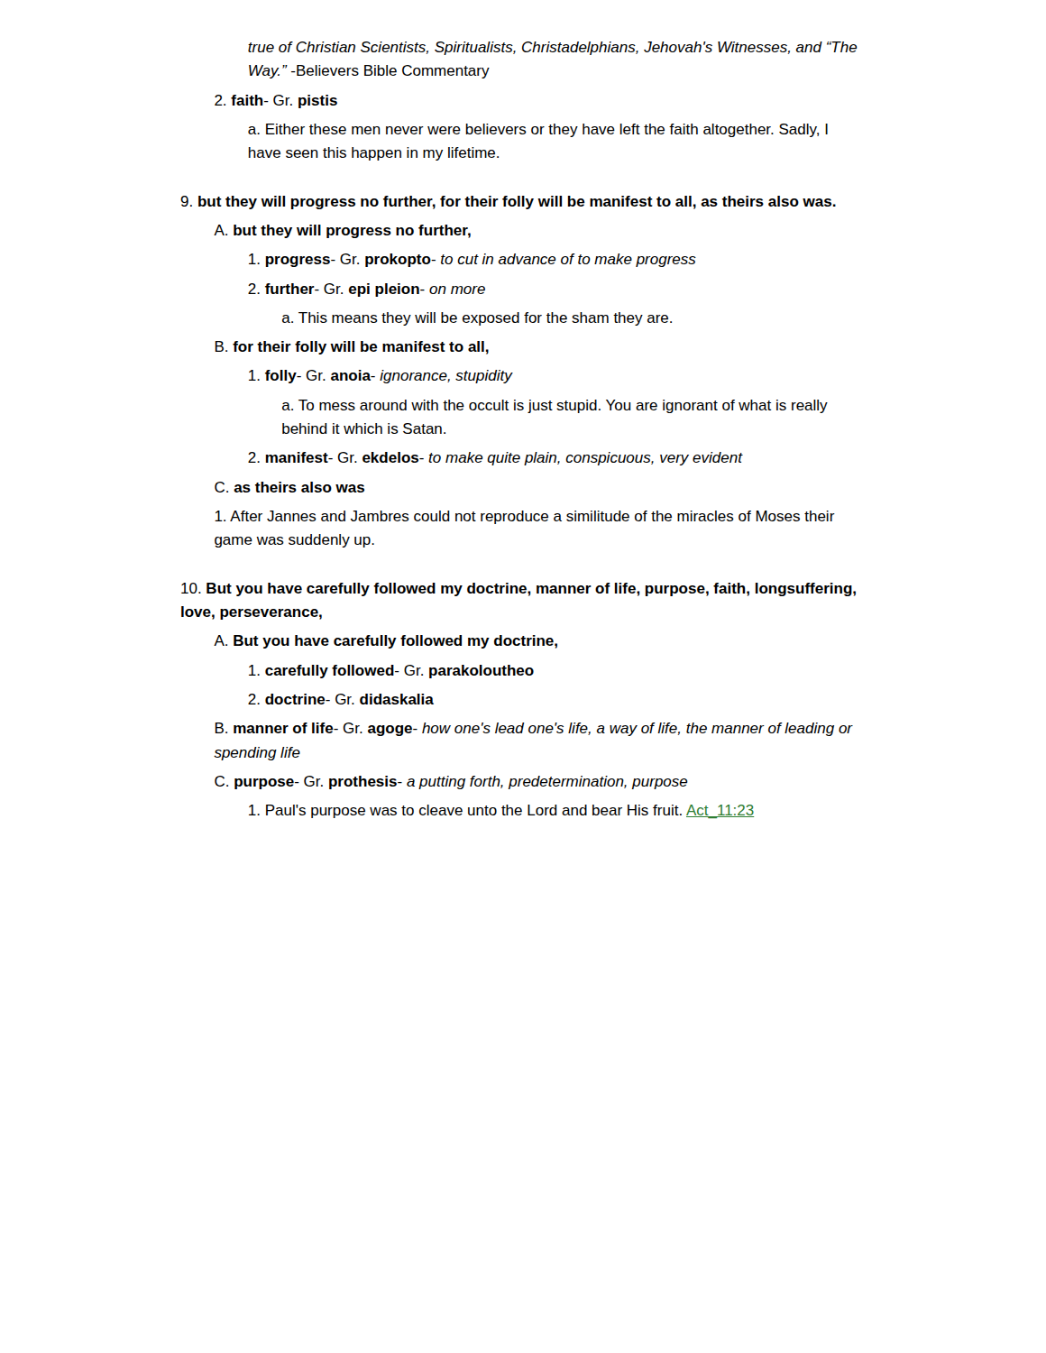true of Christian Scientists, Spiritualists, Christadelphians, Jehovah's Witnesses, and “The Way.” -Believers Bible Commentary
2. faith- Gr. pistis
a. Either these men never were believers or they have left the faith altogether. Sadly, I have seen this happen in my lifetime.
9. but they will progress no further, for their folly will be manifest to all, as theirs also was.
A. but they will progress no further,
1. progress- Gr. prokopto- to cut in advance of to make progress
2. further- Gr. epi pleion- on more
a. This means they will be exposed for the sham they are.
B. for their folly will be manifest to all,
1. folly- Gr. anoia- ignorance, stupidity
a. To mess around with the occult is just stupid. You are ignorant of what is really behind it which is Satan.
2. manifest- Gr. ekdelos- to make quite plain, conspicuous, very evident
C. as theirs also was
1. After Jannes and Jambres could not reproduce a similitude of the miracles of Moses their game was suddenly up.
10. But you have carefully followed my doctrine, manner of life, purpose, faith, longsuffering, love, perseverance,
A. But you have carefully followed my doctrine,
1. carefully followed- Gr. parakoloutheo
2. doctrine- Gr. didaskalia
B. manner of life- Gr. agoge- how one's lead one's life, a way of life, the manner of leading or spending life
C. purpose- Gr. prothesis- a putting forth, predetermination, purpose
1. Paul's purpose was to cleave unto the Lord and bear His fruit. Act_11:23